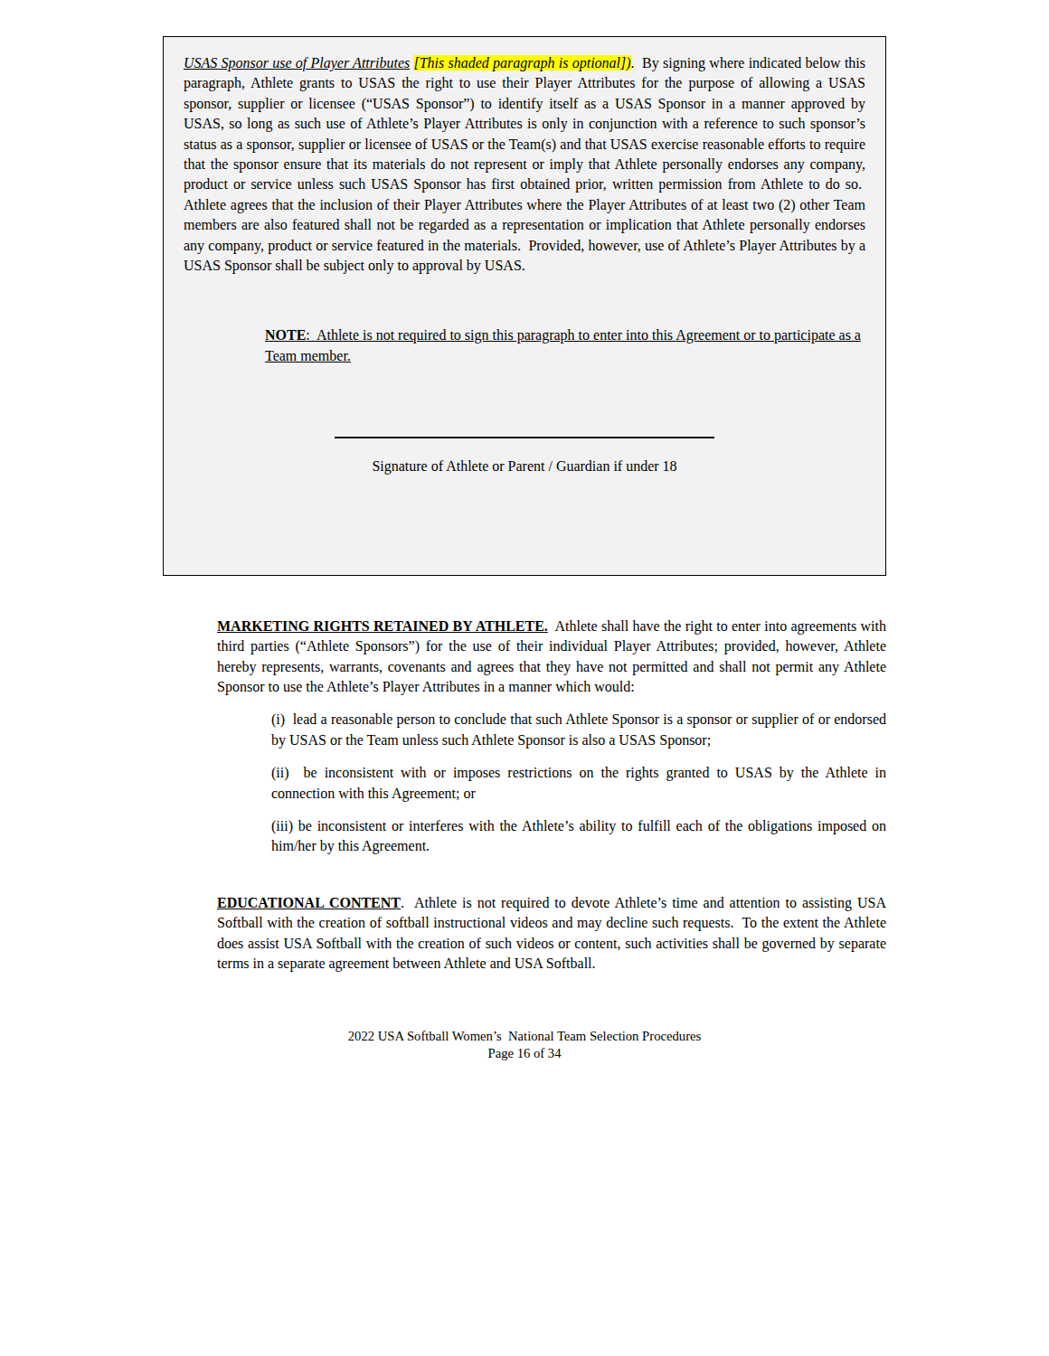USAS Sponsor use of Player Attributes [This shaded paragraph is optional]). By signing where indicated below this paragraph, Athlete grants to USAS the right to use their Player Attributes for the purpose of allowing a USAS sponsor, supplier or licensee (“USAS Sponsor”) to identify itself as a USAS Sponsor in a manner approved by USAS, so long as such use of Athlete’s Player Attributes is only in conjunction with a reference to such sponsor’s status as a sponsor, supplier or licensee of USAS or the Team(s) and that USAS exercise reasonable efforts to require that the sponsor ensure that its materials do not represent or imply that Athlete personally endorses any company, product or service unless such USAS Sponsor has first obtained prior, written permission from Athlete to do so. Athlete agrees that the inclusion of their Player Attributes where the Player Attributes of at least two (2) other Team members are also featured shall not be regarded as a representation or implication that Athlete personally endorses any company, product or service featured in the materials. Provided, however, use of Athlete’s Player Attributes by a USAS Sponsor shall be subject only to approval by USAS.
NOTE: Athlete is not required to sign this paragraph to enter into this Agreement or to participate as a Team member.
Signature of Athlete or Parent / Guardian if under 18
MARKETING RIGHTS RETAINED BY ATHLETE. Athlete shall have the right to enter into agreements with third parties (“Athlete Sponsors”) for the use of their individual Player Attributes; provided, however, Athlete hereby represents, warrants, covenants and agrees that they have not permitted and shall not permit any Athlete Sponsor to use the Athlete’s Player Attributes in a manner which would:
(i) lead a reasonable person to conclude that such Athlete Sponsor is a sponsor or supplier of or endorsed by USAS or the Team unless such Athlete Sponsor is also a USAS Sponsor;
(ii) be inconsistent with or imposes restrictions on the rights granted to USAS by the Athlete in connection with this Agreement; or
(iii) be inconsistent or interferes with the Athlete’s ability to fulfill each of the obligations imposed on him/her by this Agreement.
EDUCATIONAL CONTENT. Athlete is not required to devote Athlete’s time and attention to assisting USA Softball with the creation of softball instructional videos and may decline such requests. To the extent the Athlete does assist USA Softball with the creation of such videos or content, such activities shall be governed by separate terms in a separate agreement between Athlete and USA Softball.
2022 USA Softball Women’s National Team Selection Procedures
Page 16 of 34